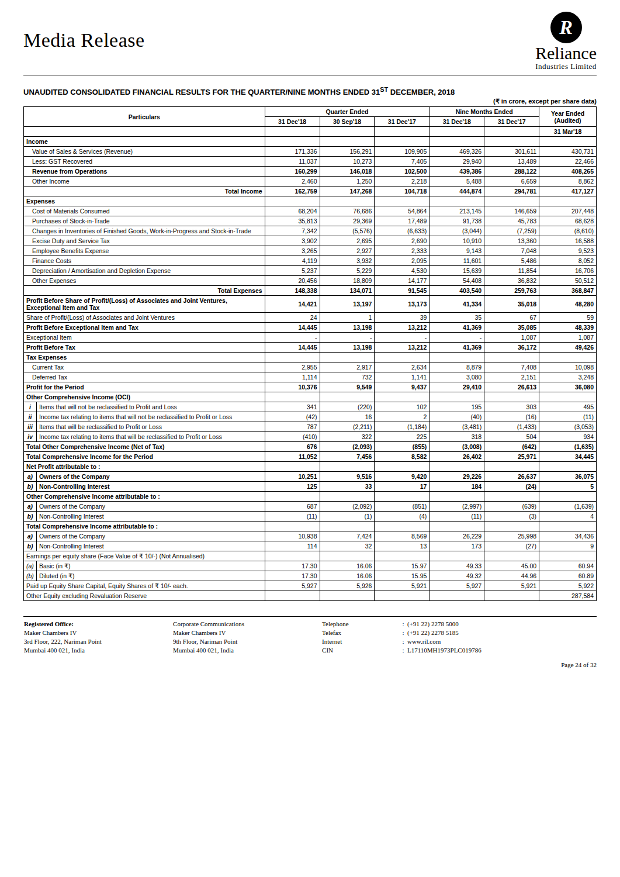Media Release
R
Reliance
Industries Limited
UNAUDITED CONSOLIDATED FINANCIAL RESULTS FOR THE QUARTER/NINE MONTHS ENDED 31ST DECEMBER, 2018
(₹ in crore, except per share data)
| Particulars | Quarter Ended | Nine Months Ended | Year Ended (Audited) |
| --- | --- | --- | --- |
| 31 Dec'18 | 30 Sep'18 | 31 Dec'17 | 31 Dec'18 | 31 Dec'17 |
| | | | | | | 31 Mar'18 |
| Income | | | | | | |
| Value of Sales & Services (Revenue) | 171,336 | 156,291 | 109,905 | 469,326 | 301,611 | 430,731 |
| Less: GST Recovered | 11,037 | 10,273 | 7,405 | 29,940 | 13,489 | 22,466 |
| Revenue from Operations | 160,299 | 146,018 | 102,500 | 439,386 | 288,122 | 408,265 |
| Other Income | 2,460 | 1,250 | 2,218 | 5,488 | 6,659 | 8,862 |
| Total Income | 162,759 | 147,268 | 104,718 | 444,874 | 294,781 | 417,127 |
| Expenses | | | | | | |
| Cost of Materials Consumed | 68,204 | 76,686 | 54,864 | 213,145 | 146,659 | 207,448 |
| Purchases of Stock-in-Trade | 35,813 | 29,369 | 17,489 | 91,738 | 45,783 | 68,628 |
| Changes in Inventories of Finished Goods, Work-in-Progress and Stock-in-Trade | 7,342 | (5,576) | (6,633) | (3,044) | (7,259) | (8,610) |
| Excise Duty and Service Tax | 3,902 | 2,695 | 2,690 | 10,910 | 13,360 | 16,588 |
| Employee Benefits Expense | 3,265 | 2,927 | 2,333 | 9,143 | 7,048 | 9,523 |
| Finance Costs | 4,119 | 3,932 | 2,095 | 11,601 | 5,486 | 8,052 |
| Depreciation / Amortisation and Depletion Expense | 5,237 | 5,229 | 4,530 | 15,639 | 11,854 | 16,706 |
| Other Expenses | 20,456 | 18,809 | 14,177 | 54,408 | 36,832 | 50,512 |
| Total Expenses | 148,338 | 134,071 | 91,545 | 403,540 | 259,763 | 368,847 |
| Profit Before Share of Profit/(Loss) of Associates and Joint Ventures, Exceptional Item and Tax | 14,421 | 13,197 | 13,173 | 41,334 | 35,018 | 48,280 |
| Share of Profit/(Loss) of Associates and Joint Ventures | 24 | 1 | 39 | 35 | 67 | 59 |
| Profit Before Exceptional Item and Tax | 14,445 | 13,198 | 13,212 | 41,369 | 35,085 | 48,339 |
| Exceptional Item | - | - | - | - | 1,087 | 1,087 |
| Profit Before Tax | 14,445 | 13,198 | 13,212 | 41,369 | 36,172 | 49,426 |
| Tax Expenses | | | | | | |
| Current Tax | 2,955 | 2,917 | 2,634 | 8,879 | 7,408 | 10,098 |
| Deferred Tax | 1,114 | 732 | 1,141 | 3,080 | 2,151 | 3,248 |
| Profit for the Period | 10,376 | 9,549 | 9,437 | 29,410 | 26,613 | 36,080 |
| Other Comprehensive Income (OCI) | | | | | | |
| i | Items that will not be reclassified to Profit and Loss | 341 | (220) | 102 | 195 | 303 | 495 |
| ii | Income tax relating to items that will not be reclassified to Profit or Loss | (42) | 16 | 2 | (40) | (16) | (11) |
| iii | Items that will be reclassified to Profit or Loss | 787 | (2,211) | (1,184) | (3,481) | (1,433) | (3,053) |
| iv | Income tax relating to items that will be reclassified to Profit or Loss | (410) | 322 | 225 | 318 | 504 | 934 |
| Total Other Comprehensive Income (Net of Tax) | 676 | (2,093) | (855) | (3,008) | (642) | (1,635) |
| Total Comprehensive Income for the Period | 11,052 | 7,456 | 8,582 | 26,402 | 25,971 | 34,445 |
| Net Profit attributable to : | | | | | | |
| a) | Owners of the Company | 10,251 | 9,516 | 9,420 | 29,226 | 26,637 | 36,075 |
| b) | Non-Controlling Interest | 125 | 33 | 17 | 184 | (24) | 5 |
| Other Comprehensive Income attributable to : | | | | | | |
| a) | Owners of the Company | 687 | (2,092) | (851) | (2,997) | (639) | (1,639) |
| b) | Non-Controlling Interest | (11) | (1) | (4) | (11) | (3) | 4 |
| Total Comprehensive Income attributable to : | | | | | | |
| a) | Owners of the Company | 10,938 | 7,424 | 8,569 | 26,229 | 25,998 | 34,436 |
| b) | Non-Controlling Interest | 114 | 32 | 13 | 173 | (27) | 9 |
| Earnings per equity share (Face Value of ₹ 10/-) (Not Annualised) | | | | | | |
| (a) | Basic (in ₹ ) | 17.30 | 16.06 | 15.97 | 49.33 | 45.00 | 60.94 |
| (b) | Diluted (in ₹ ) | 17.30 | 16.06 | 15.95 | 49.32 | 44.96 | 60.89 |
| Paid up Equity Share Capital, Equity Shares of ₹ 10/- each. | 5,927 | 5,926 | 5,921 | 5,927 | 5,921 | 5,922 |
| Other Equity excluding Revaluation Reserve | | | | | | 287,584 |
| Registered Office: Maker Chambers IV 3rd Floor, 222, Nariman Point Mumbai 400 021, India | Corporate Communications Maker Chambers IV 9th Floor, Nariman Point Mumbai 400 021, India | Telephone Telefax Internet CIN | : (+91 22) 2278 5000 : (+91 22) 2278 5185 : www.ril.com : L17110MH1973PLC019786 |
Page 24 of 32